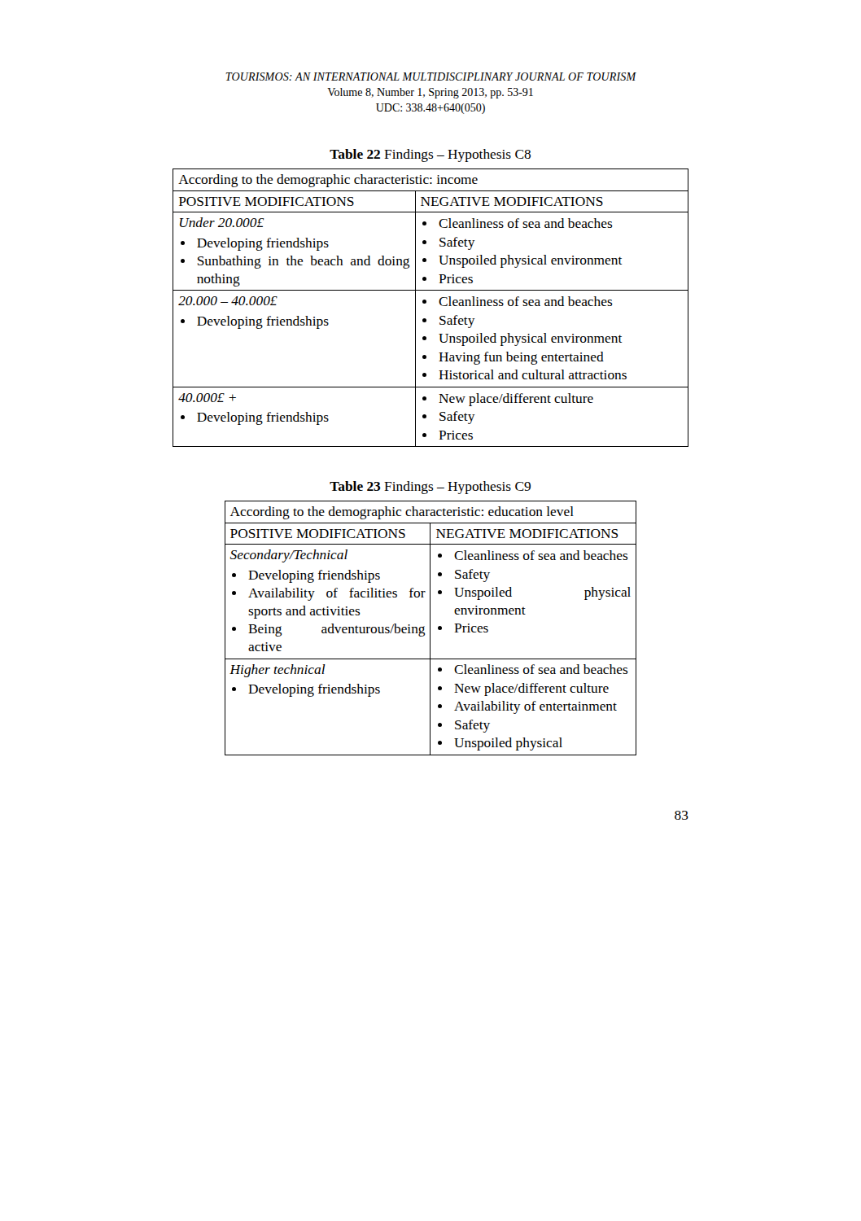TOURISMOS: AN INTERNATIONAL MULTIDISCIPLINARY JOURNAL OF TOURISM
Volume 8, Number 1, Spring 2013, pp. 53-91
UDC: 338.48+640(050)
Table 22 Findings – Hypothesis C8
| According to the demographic characteristic: income |
| POSITIVE MODIFICATIONS | NEGATIVE MODIFICATIONS |
| Under 20.000£ Developing friendships Sunbathing in the beach and doing nothing | Cleanliness of sea and beaches Safety Unspoiled physical environment Prices |
| 20.000 – 40.000£ Developing friendships | Cleanliness of sea and beaches Safety Unspoiled physical environment Having fun being entertained Historical and cultural attractions |
| 40.000£ + Developing friendships | New place/different culture Safety Prices |
Table 23 Findings – Hypothesis C9
| According to the demographic characteristic: education level |
| POSITIVE MODIFICATIONS | NEGATIVE MODIFICATIONS |
| Secondary/Technical Developing friendships Availability of facilities for sports and activities Being adventurous/being active | Cleanliness of sea and beaches Safety Unspoiled physical environment Prices |
| Higher technical Developing friendships | Cleanliness of sea and beaches New place/different culture Availability of entertainment Safety Unspoiled physical |
83